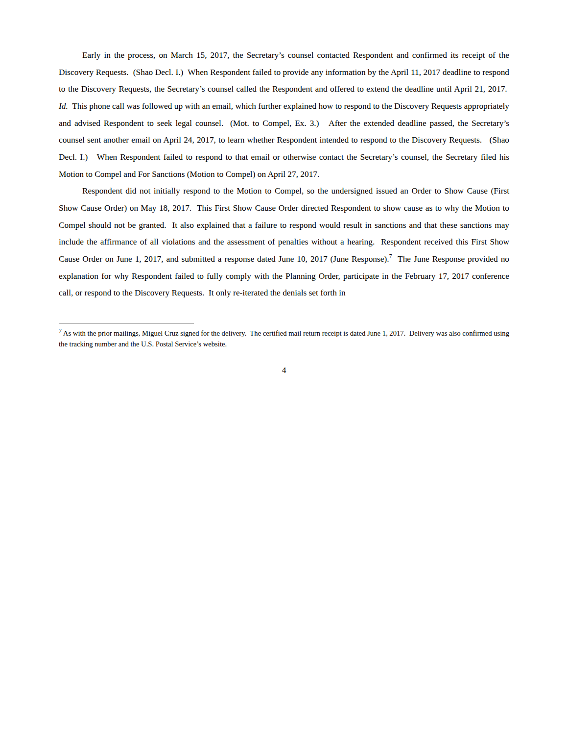Early in the process, on March 15, 2017, the Secretary’s counsel contacted Respondent and confirmed its receipt of the Discovery Requests. (Shao Decl. I.) When Respondent failed to provide any information by the April 11, 2017 deadline to respond to the Discovery Requests, the Secretary’s counsel called the Respondent and offered to extend the deadline until April 21, 2017. Id. This phone call was followed up with an email, which further explained how to respond to the Discovery Requests appropriately and advised Respondent to seek legal counsel. (Mot. to Compel, Ex. 3.) After the extended deadline passed, the Secretary’s counsel sent another email on April 24, 2017, to learn whether Respondent intended to respond to the Discovery Requests. (Shao Decl. I.) When Respondent failed to respond to that email or otherwise contact the Secretary’s counsel, the Secretary filed his Motion to Compel and For Sanctions (Motion to Compel) on April 27, 2017.
Respondent did not initially respond to the Motion to Compel, so the undersigned issued an Order to Show Cause (First Show Cause Order) on May 18, 2017. This First Show Cause Order directed Respondent to show cause as to why the Motion to Compel should not be granted. It also explained that a failure to respond would result in sanctions and that these sanctions may include the affirmance of all violations and the assessment of penalties without a hearing. Respondent received this First Show Cause Order on June 1, 2017, and submitted a response dated June 10, 2017 (June Response).7 The June Response provided no explanation for why Respondent failed to fully comply with the Planning Order, participate in the February 17, 2017 conference call, or respond to the Discovery Requests. It only re-iterated the denials set forth in
7 As with the prior mailings, Miguel Cruz signed for the delivery. The certified mail return receipt is dated June 1, 2017. Delivery was also confirmed using the tracking number and the U.S. Postal Service’s website.
4